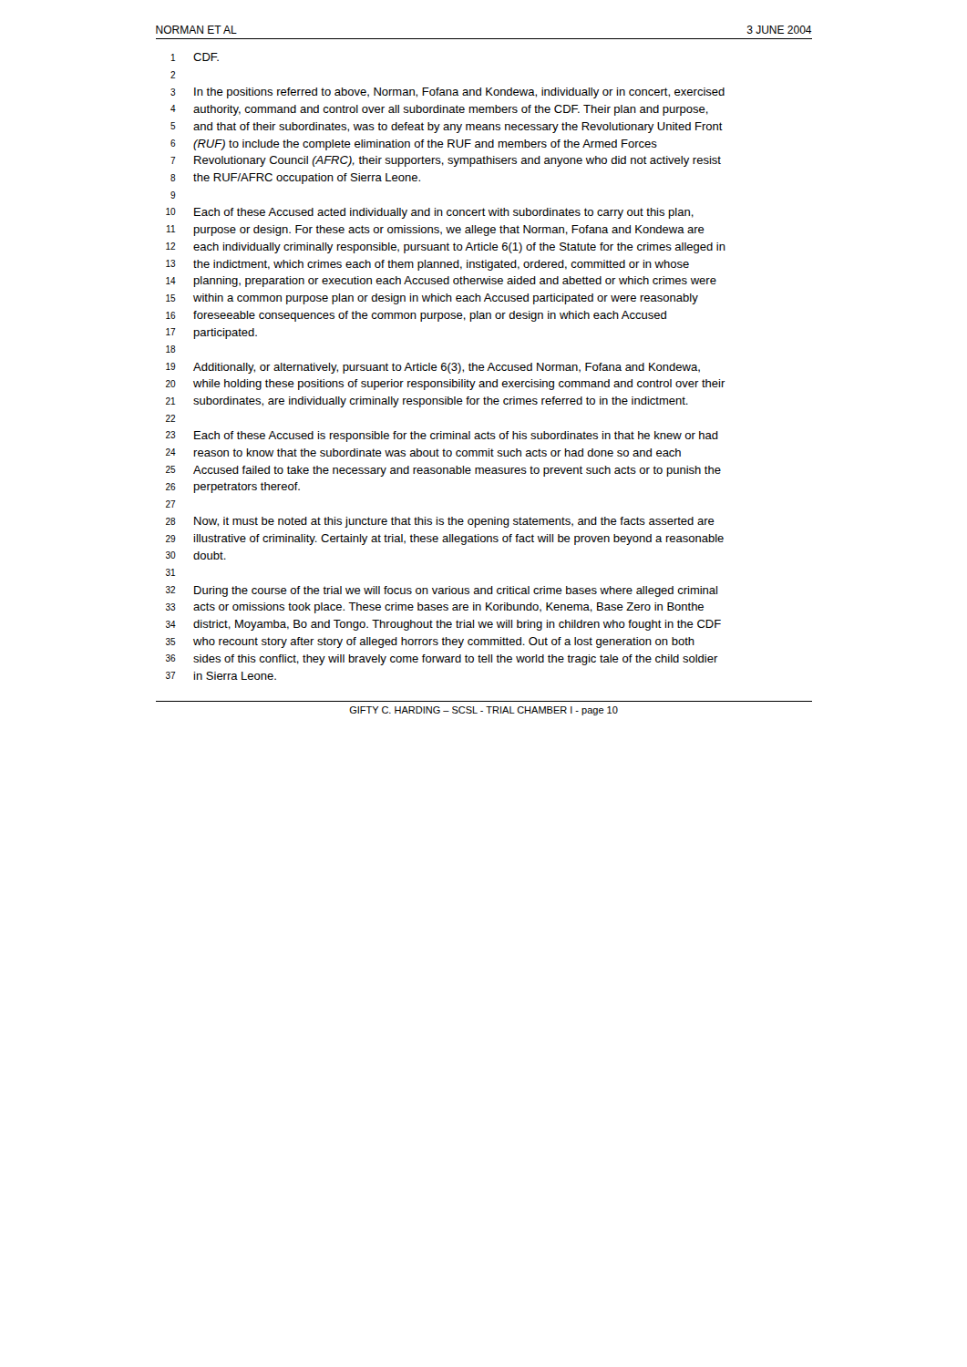NORMAN ET AL
3 JUNE 2004
CDF.
In the positions referred to above, Norman, Fofana and Kondewa, individually or in concert, exercised
authority, command and control over all subordinate members of the CDF. Their plan and purpose,
and that of their subordinates, was to defeat by any means necessary the Revolutionary United Front
(RUF) to include the complete elimination of the RUF and members of the Armed Forces
Revolutionary Council (AFRC), their supporters, sympathisers and anyone who did not actively resist
the RUF/AFRC occupation of Sierra Leone.
Each of these Accused acted individually and in concert with subordinates to carry out this plan,
purpose or design. For these acts or omissions, we allege that Norman, Fofana and Kondewa are
each individually criminally responsible, pursuant to Article 6(1) of the Statute for the crimes alleged in
the indictment, which crimes each of them planned, instigated, ordered, committed or in whose
planning, preparation or execution each Accused otherwise aided and abetted or which crimes were
within a common purpose plan or design in which each Accused participated or were reasonably
foreseeable consequences of the common purpose, plan or design in which each Accused
participated.
Additionally, or alternatively, pursuant to Article 6(3), the Accused Norman, Fofana and Kondewa,
while holding these positions of superior responsibility and exercising command and control over their
subordinates, are individually criminally responsible for the crimes referred to in the indictment.
Each of these Accused is responsible for the criminal acts of his subordinates in that he knew or had
reason to know that the subordinate was about to commit such acts or had done so and each
Accused failed to take the necessary and reasonable measures to prevent such acts or to punish the
perpetrators thereof.
Now, it must be noted at this juncture that this is the opening statements, and the facts asserted are
illustrative of criminality. Certainly at trial, these allegations of fact will be proven beyond a reasonable
doubt.
During the course of the trial we will focus on various and critical crime bases where alleged criminal
acts or omissions took place. These crime bases are in Koribundo, Kenema, Base Zero in Bonthe
district, Moyamba, Bo and Tongo. Throughout the trial we will bring in children who fought in the CDF
who recount story after story of alleged horrors they committed. Out of a lost generation on both
sides of this conflict, they will bravely come forward to tell the world the tragic tale of the child soldier
in Sierra Leone.
GIFTY C. HARDING – SCSL - TRIAL CHAMBER I - page 10